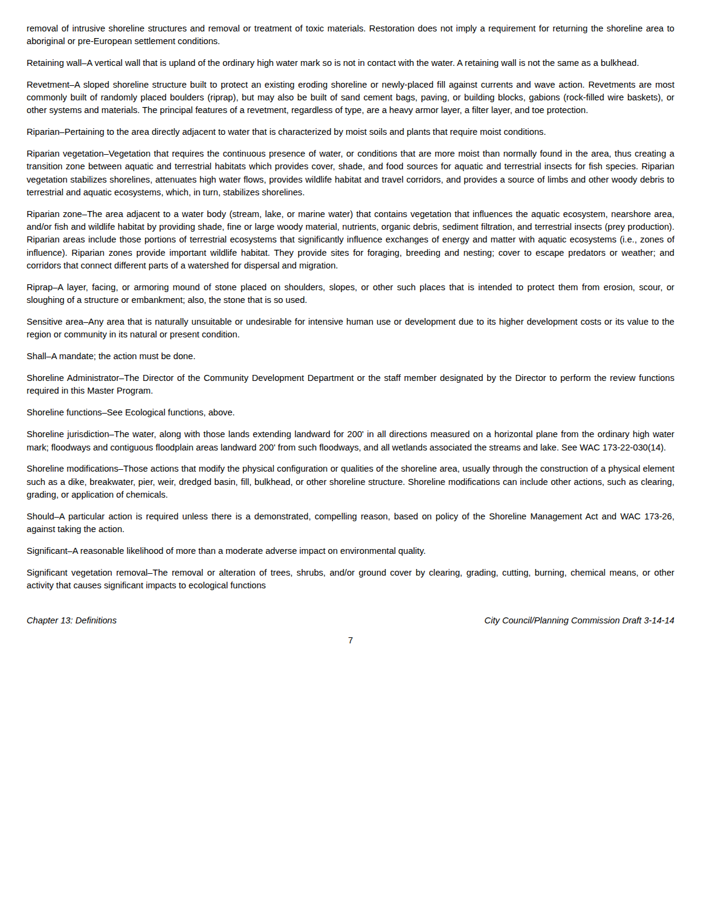removal of intrusive shoreline structures and removal or treatment of toxic materials. Restoration does not imply a requirement for returning the shoreline area to aboriginal or pre-European settlement conditions.
Retaining wall–A vertical wall that is upland of the ordinary high water mark so is not in contact with the water. A retaining wall is not the same as a bulkhead.
Revetment–A sloped shoreline structure built to protect an existing eroding shoreline or newly-placed fill against currents and wave action. Revetments are most commonly built of randomly placed boulders (riprap), but may also be built of sand cement bags, paving, or building blocks, gabions (rock-filled wire baskets), or other systems and materials. The principal features of a revetment, regardless of type, are a heavy armor layer, a filter layer, and toe protection.
Riparian–Pertaining to the area directly adjacent to water that is characterized by moist soils and plants that require moist conditions.
Riparian vegetation–Vegetation that requires the continuous presence of water, or conditions that are more moist than normally found in the area, thus creating a transition zone between aquatic and terrestrial habitats which provides cover, shade, and food sources for aquatic and terrestrial insects for fish species. Riparian vegetation stabilizes shorelines, attenuates high water flows, provides wildlife habitat and travel corridors, and provides a source of limbs and other woody debris to terrestrial and aquatic ecosystems, which, in turn, stabilizes shorelines.
Riparian zone–The area adjacent to a water body (stream, lake, or marine water) that contains vegetation that influences the aquatic ecosystem, nearshore area, and/or fish and wildlife habitat by providing shade, fine or large woody material, nutrients, organic debris, sediment filtration, and terrestrial insects (prey production). Riparian areas include those portions of terrestrial ecosystems that significantly influence exchanges of energy and matter with aquatic ecosystems (i.e., zones of influence). Riparian zones provide important wildlife habitat. They provide sites for foraging, breeding and nesting; cover to escape predators or weather; and corridors that connect different parts of a watershed for dispersal and migration.
Riprap–A layer, facing, or armoring mound of stone placed on shoulders, slopes, or other such places that is intended to protect them from erosion, scour, or sloughing of a structure or embankment; also, the stone that is so used.
Sensitive area–Any area that is naturally unsuitable or undesirable for intensive human use or development due to its higher development costs or its value to the region or community in its natural or present condition.
Shall–A mandate; the action must be done.
Shoreline Administrator–The Director of the Community Development Department or the staff member designated by the Director to perform the review functions required in this Master Program.
Shoreline functions–See Ecological functions, above.
Shoreline jurisdiction–The water, along with those lands extending landward for 200' in all directions measured on a horizontal plane from the ordinary high water mark; floodways and contiguous floodplain areas landward 200' from such floodways, and all wetlands associated the streams and lake. See WAC 173-22-030(14).
Shoreline modifications–Those actions that modify the physical configuration or qualities of the shoreline area, usually through the construction of a physical element such as a dike, breakwater, pier, weir, dredged basin, fill, bulkhead, or other shoreline structure. Shoreline modifications can include other actions, such as clearing, grading, or application of chemicals.
Should–A particular action is required unless there is a demonstrated, compelling reason, based on policy of the Shoreline Management Act and WAC 173-26, against taking the action.
Significant–A reasonable likelihood of more than a moderate adverse impact on environmental quality.
Significant vegetation removal–The removal or alteration of trees, shrubs, and/or ground cover by clearing, grading, cutting, burning, chemical means, or other activity that causes significant impacts to ecological functions
Chapter 13: Definitions City Council/Planning Commission Draft 3-14-14
7